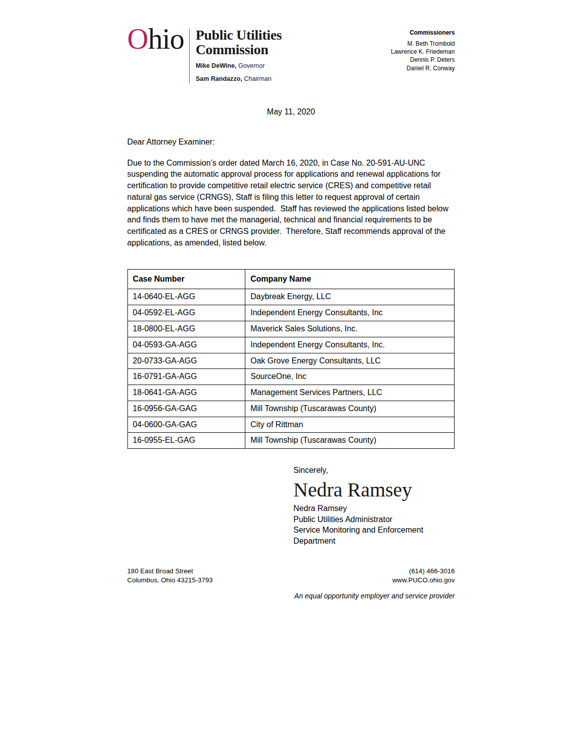Ohio
Public Utilities
Commission
Mike DeWine, Governor
Sam Randazzo, Chairman
Commissioners
M. Beth Trombold
Lawrence K. Friedeman
Dennis P. Deters
Daniel R. Conway
May 11, 2020
Dear Attorney Examiner:
Due to the Commission’s order dated March 16, 2020, in Case No. 20-591-AU-UNC suspending the automatic approval process for applications and renewal applications for certification to provide competitive retail electric service (CRES) and competitive retail natural gas service (CRNGS), Staff is filing this letter to request approval of certain applications which have been suspended. Staff has reviewed the applications listed below and finds them to have met the managerial, technical and financial requirements to be certificated as a CRES or CRNGS provider. Therefore, Staff recommends approval of the applications, as amended, listed below.
| Case Number | Company Name |
| 14-0640-EL-AGG | Daybreak Energy, LLC |
| 04-0592-EL-AGG | Independent Energy Consultants, Inc |
| 18-0800-EL-AGG | Maverick Sales Solutions, Inc. |
| 04-0593-GA-AGG | Independent Energy Consultants, Inc. |
| 20-0733-GA-AGG | Oak Grove Energy Consultants, LLC |
| 16-0791-GA-AGG | SourceOne, Inc |
| 18-0641-GA-AGG | Management Services Partners, LLC |
| 16-0956-GA-GAG | Mill Township (Tuscarawas County) |
| 04-0600-GA-GAG | City of Rittman |
| 16-0955-EL-GAG | Mill Township (Tuscarawas County) |
Sincerely,
Nedra Ramsey
Nedra Ramsey
Public Utilities Administrator
Service Monitoring and Enforcement Department
180 East Broad Street
Columbus, Ohio 43215-3793
(614) 466-3016
www.PUCO.ohio.gov
An equal opportunity employer and service provider